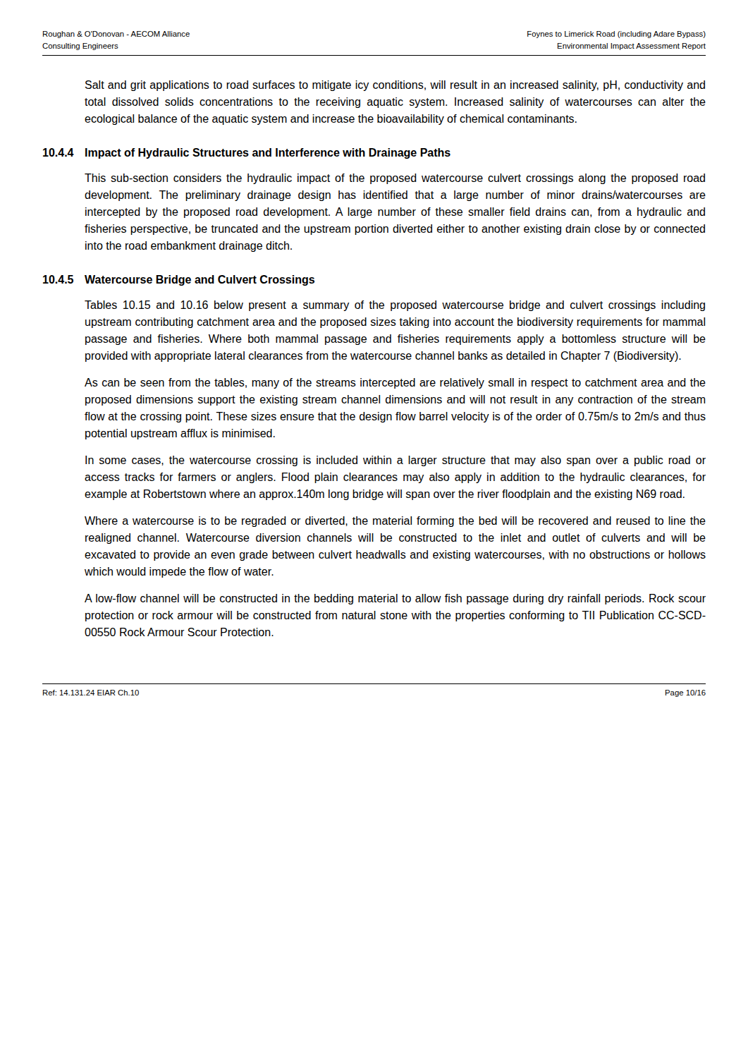Roughan & O'Donovan - AECOM Alliance
Consulting Engineers
Foynes to Limerick Road (including Adare Bypass)
Environmental Impact Assessment Report
Salt and grit applications to road surfaces to mitigate icy conditions, will result in an increased salinity, pH, conductivity and total dissolved solids concentrations to the receiving aquatic system. Increased salinity of watercourses can alter the ecological balance of the aquatic system and increase the bioavailability of chemical contaminants.
10.4.4 Impact of Hydraulic Structures and Interference with Drainage Paths
This sub-section considers the hydraulic impact of the proposed watercourse culvert crossings along the proposed road development. The preliminary drainage design has identified that a large number of minor drains/watercourses are intercepted by the proposed road development. A large number of these smaller field drains can, from a hydraulic and fisheries perspective, be truncated and the upstream portion diverted either to another existing drain close by or connected into the road embankment drainage ditch.
10.4.5 Watercourse Bridge and Culvert Crossings
Tables 10.15 and 10.16 below present a summary of the proposed watercourse bridge and culvert crossings including upstream contributing catchment area and the proposed sizes taking into account the biodiversity requirements for mammal passage and fisheries. Where both mammal passage and fisheries requirements apply a bottomless structure will be provided with appropriate lateral clearances from the watercourse channel banks as detailed in Chapter 7 (Biodiversity).
As can be seen from the tables, many of the streams intercepted are relatively small in respect to catchment area and the proposed dimensions support the existing stream channel dimensions and will not result in any contraction of the stream flow at the crossing point. These sizes ensure that the design flow barrel velocity is of the order of 0.75m/s to 2m/s and thus potential upstream afflux is minimised.
In some cases, the watercourse crossing is included within a larger structure that may also span over a public road or access tracks for farmers or anglers. Flood plain clearances may also apply in addition to the hydraulic clearances, for example at Robertstown where an approx.140m long bridge will span over the river floodplain and the existing N69 road.
Where a watercourse is to be regraded or diverted, the material forming the bed will be recovered and reused to line the realigned channel. Watercourse diversion channels will be constructed to the inlet and outlet of culverts and will be excavated to provide an even grade between culvert headwalls and existing watercourses, with no obstructions or hollows which would impede the flow of water.
A low-flow channel will be constructed in the bedding material to allow fish passage during dry rainfall periods. Rock scour protection or rock armour will be constructed from natural stone with the properties conforming to TII Publication CC-SCD-00550 Rock Armour Scour Protection.
Ref: 14.131.24 EIAR Ch.10
Page 10/16